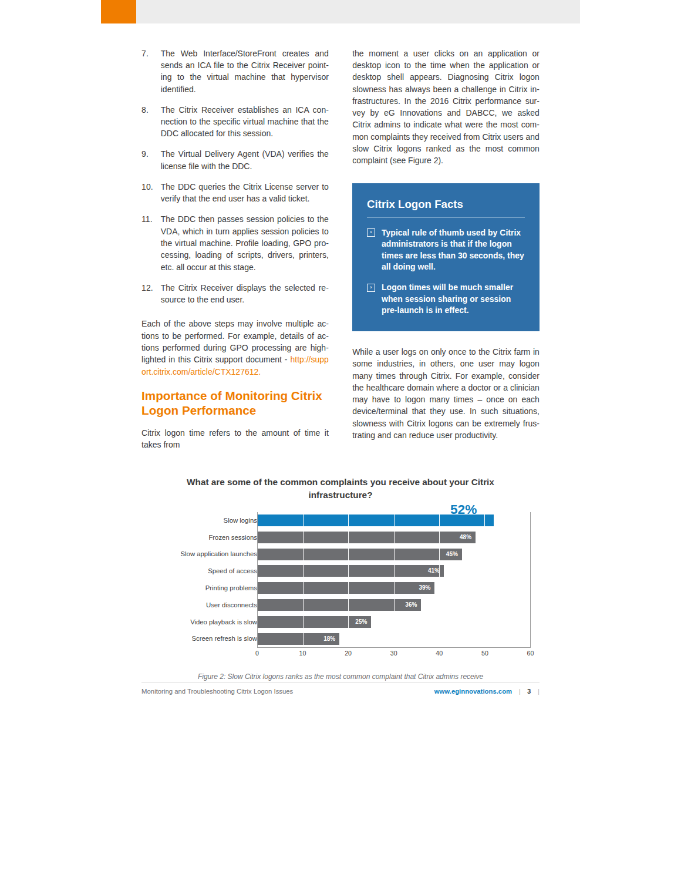The Web Interface/StoreFront creates and sends an ICA file to the Citrix Receiver pointing to the virtual machine that hypervisor identified.
The Citrix Receiver establishes an ICA connection to the specific virtual machine that the DDC allocated for this session.
The Virtual Delivery Agent (VDA) verifies the license file with the DDC.
The DDC queries the Citrix License server to verify that the end user has a valid ticket.
The DDC then passes session policies to the VDA, which in turn applies session policies to the virtual machine. Profile loading, GPO processing, loading of scripts, drivers, printers, etc. all occur at this stage.
The Citrix Receiver displays the selected resource to the end user.
Each of the above steps may involve multiple actions to be performed. For example, details of actions performed during GPO processing are highlighted in this Citrix support document - http://support.citrix.com/article/CTX127612.
Importance of Monitoring Citrix
Logon Performance
Citrix logon time refers to the amount of time it takes from
the moment a user clicks on an application or desktop icon to the time when the application or desktop shell appears. Diagnosing Citrix logon slowness has always been a challenge in Citrix infrastructures. In the 2016 Citrix performance survey by eG Innovations and DABCC, we asked Citrix admins to indicate what were the most common complaints they received from Citrix users and slow Citrix logons ranked as the most common complaint (see Figure 2).
Citrix Logon Facts
›
Typical rule of thumb used by Citrix administrators is that if the logon times are less than 30 seconds, they all doing well.
›
Logon times will be much smaller when session sharing or session pre-launch is in effect.
While a user logs on only once to the Citrix farm in some industries, in others, one user may logon many times through Citrix. For example, consider the healthcare domain where a doctor or a clinician may have to logon many times – once on each device/terminal that they use. In such situations, slowness with Citrix logons can be extremely frustrating and can reduce user productivity.
What are some of the common complaints you receive about your Citrix infrastructure?
52%
| Slow logins | |
| Frozen sessions | 48% |
| Slow application launches | 45% |
| Speed of access | 41% |
| Printing problems | 39% |
| User disconnects | 36% |
| Video playback is slow | 25% |
| Screen refresh is slow | 18% |
| | 0 10 20 30 40 50 60 |
Figure 2: Slow Citrix logons ranks as the most common complaint that Citrix admins receive
Monitoring and Troubleshooting Citrix Logon Issues
www.eginnovations.com | 3 |